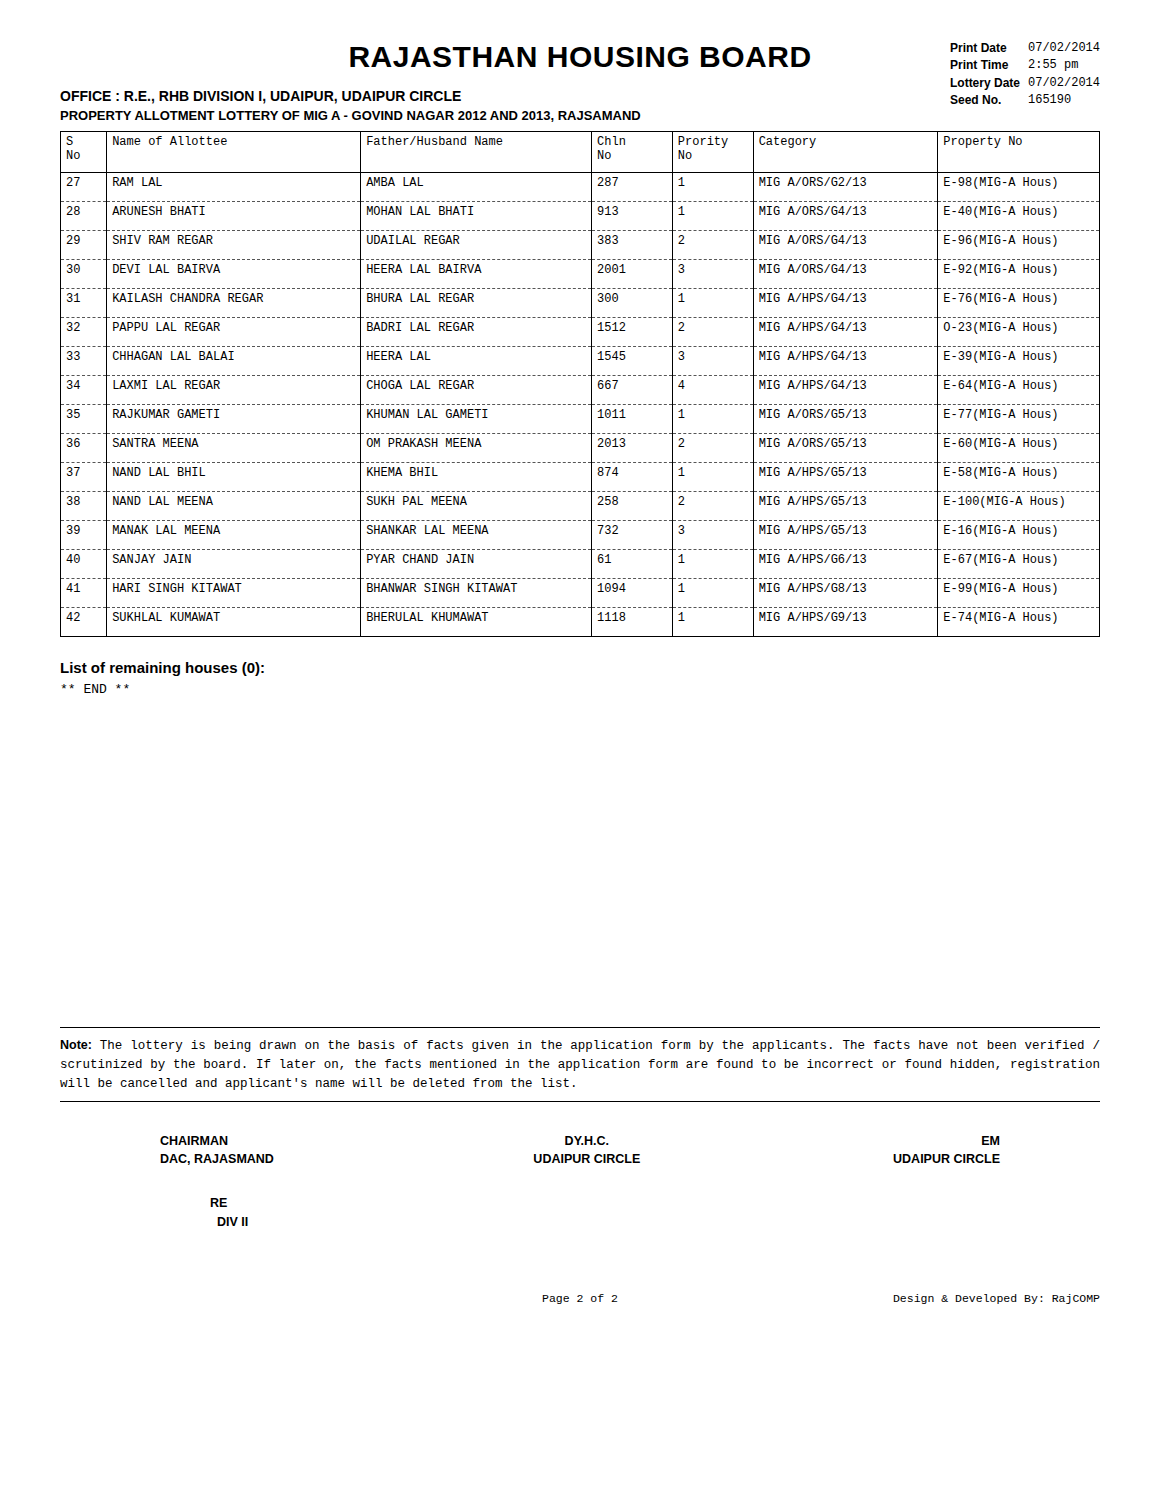RAJASTHAN HOUSING BOARD
| Print Date | 07/02/2014 |
| Print Time | 2:55 pm |
| Lottery Date | 07/02/2014 |
| Seed No. | 165190 |
OFFICE : R.E., RHB DIVISION I, UDAIPUR, UDAIPUR CIRCLE
PROPERTY ALLOTMENT LOTTERY OF MIG A - GOVIND NAGAR 2012 AND 2013, RAJSAMAND
| S No | Name of Allottee | Father/Husband Name | Chln No | Prority No | Category | Property No |
| --- | --- | --- | --- | --- | --- | --- |
| 27 | RAM LAL | AMBA LAL | 287 | 1 | MIG A/ORS/G2/13 | E-98(MIG-A Hous) |
| 28 | ARUNESH BHATI | MOHAN LAL BHATI | 913 | 1 | MIG A/ORS/G4/13 | E-40(MIG-A Hous) |
| 29 | SHIV RAM REGAR | UDAILAL REGAR | 383 | 2 | MIG A/ORS/G4/13 | E-96(MIG-A Hous) |
| 30 | DEVI LAL BAIRVA | HEERA LAL BAIRVA | 2001 | 3 | MIG A/ORS/G4/13 | E-92(MIG-A Hous) |
| 31 | KAILASH CHANDRA REGAR | BHURA LAL REGAR | 300 | 1 | MIG A/HPS/G4/13 | E-76(MIG-A Hous) |
| 32 | PAPPU LAL REGAR | BADRI LAL REGAR | 1512 | 2 | MIG A/HPS/G4/13 | O-23(MIG-A Hous) |
| 33 | CHHAGAN LAL BALAI | HEERA LAL | 1545 | 3 | MIG A/HPS/G4/13 | E-39(MIG-A Hous) |
| 34 | LAXMI LAL REGAR | CHOGA LAL REGAR | 667 | 4 | MIG A/HPS/G4/13 | E-64(MIG-A Hous) |
| 35 | RAJKUMAR GAMETI | KHUMAN LAL GAMETI | 1011 | 1 | MIG A/ORS/G5/13 | E-77(MIG-A Hous) |
| 36 | SANTRA MEENA | OM PRAKASH MEENA | 2013 | 2 | MIG A/ORS/G5/13 | E-60(MIG-A Hous) |
| 37 | NAND LAL BHIL | KHEMA BHIL | 874 | 1 | MIG A/HPS/G5/13 | E-58(MIG-A Hous) |
| 38 | NAND LAL MEENA | SUKH PAL MEENA | 258 | 2 | MIG A/HPS/G5/13 | E-100(MIG-A Hous) |
| 39 | MANAK LAL MEENA | SHANKAR LAL MEENA | 732 | 3 | MIG A/HPS/G5/13 | E-16(MIG-A Hous) |
| 40 | SANJAY JAIN | PYAR CHAND JAIN | 61 | 1 | MIG A/HPS/G6/13 | E-67(MIG-A Hous) |
| 41 | HARI SINGH KITAWAT | BHANWAR SINGH KITAWAT | 1094 | 1 | MIG A/HPS/G8/13 | E-99(MIG-A Hous) |
| 42 | SUKHLAL KUMAWAT | BHERULAL KHUMAWAT | 1118 | 1 | MIG A/HPS/G9/13 | E-74(MIG-A Hous) |
List of remaining houses (0):
** END **
Note: The lottery is being drawn on the basis of facts given in the application form by the applicants. The facts have not been verified / scrutinized by the board. If later on, the facts mentioned in the application form are found to be incorrect or found hidden, registration will be cancelled and applicant's name will be deleted from the list.
| CHAIRMAN | DY.H.C. | EM |
| DAC, RAJASMAND | UDAIPUR CIRCLE | UDAIPUR CIRCLE |
RE
DIV II
Page 2 of 2
Design & Developed By: RajCOMP